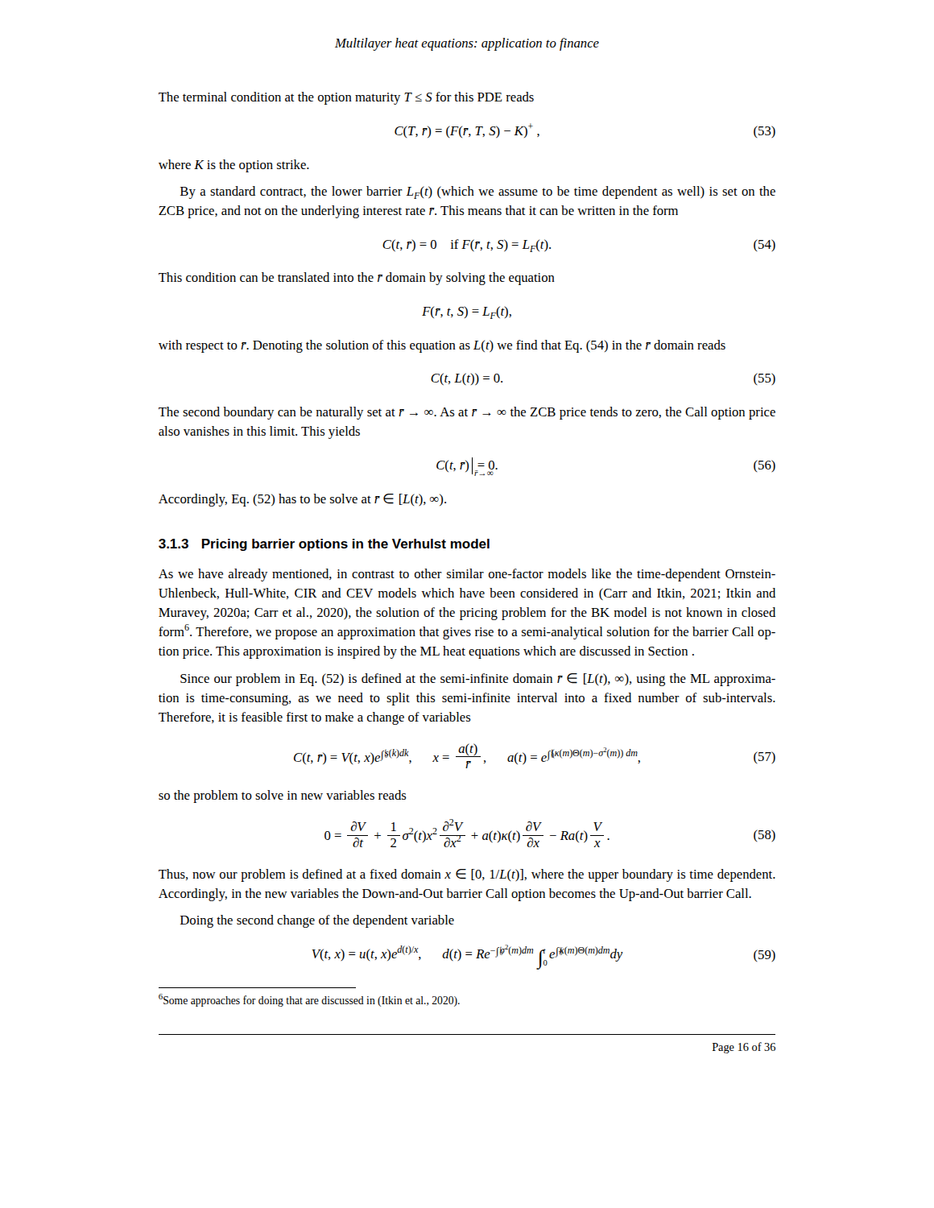Multilayer heat equations: application to finance
The terminal condition at the option maturity T ≤ S for this PDE reads
C(T, r̄) = (F(r̄, T, S) − K)+ , (53)
where K is the option strike.
By a standard contract, the lower barrier LF(t) (which we assume to be time dependent as well) is set on the ZCB price, and not on the underlying interest rate r̄. This means that it can be written in the form
C(t, r̄) = 0 if F(r̄, t, S) = LF(t). (54)
This condition can be translated into the r̄ domain by solving the equation
F(r̄, t, S) = LF(t),
with respect to r̄. Denoting the solution of this equation as L(t) we find that Eq. (54) in the r̄ domain reads
C(t, L(t)) = 0. (55)
The second boundary can be naturally set at r̄ → ∞. As at r̄ → ∞ the ZCB price tends to zero, the Call option price also vanishes in this limit. This yields
C(t, r̄)r̄→∞ = 0. (56)
Accordingly, Eq. (52) has to be solve at r̄ ∈ [L(t), ∞).
3.1.3 Pricing barrier options in the Verhulst model
As we have already mentioned, in contrast to other similar one-factor models like the time-dependent Ornstein-Uhlenbeck, Hull-White, CIR and CEV models which have been considered in (Carr and Itkin, 2021; Itkin and Muravey, 2020a; Carr et al., 2020), the solution of the pricing problem for the BK model is not known in closed form6. Therefore, we propose an approximation that gives rise to a semi-analytical solution for the barrier Call option price. This approximation is inspired by the ML heat equations which are discussed in Section .
Since our problem in Eq. (52) is defined at the semi-infinite domain r̄ ∈ [L(t), ∞), using the ML approximation is time-consuming, as we need to split this semi-infinite interval into a fixed number of sub-intervals. Therefore, it is feasible first to make a change of variables
C(t, r̄) = V(t, x)e∫t 0 s(k)dk, x = a(t) r̄, a(t) = e∫t 0(κ(m)Θ(m)−σ2(m)) dm, (57)
so the problem to solve in new variables reads
0 = ∂V∂t + 12 σ2(t)x2∂2V∂x2 + a(t)κ(t)∂V∂x − Ra(t)Vx. (58)
Thus, now our problem is defined at a fixed domain x ∈ [0, 1/L(t)], where the upper boundary is time dependent. Accordingly, in the new variables the Down-and-Out barrier Call option becomes the Up-and-Out barrier Call.
Doing the second change of the dependent variable
V(t, x) = u(t, x)ed(t)/x, d(t) = Re−∫t 0 σ2(m)dm ∫t 0 e∫y 0 κ(m)Θ(m)dmdy (59)
6Some approaches for doing that are discussed in (Itkin et al., 2020).
Page 16 of 36